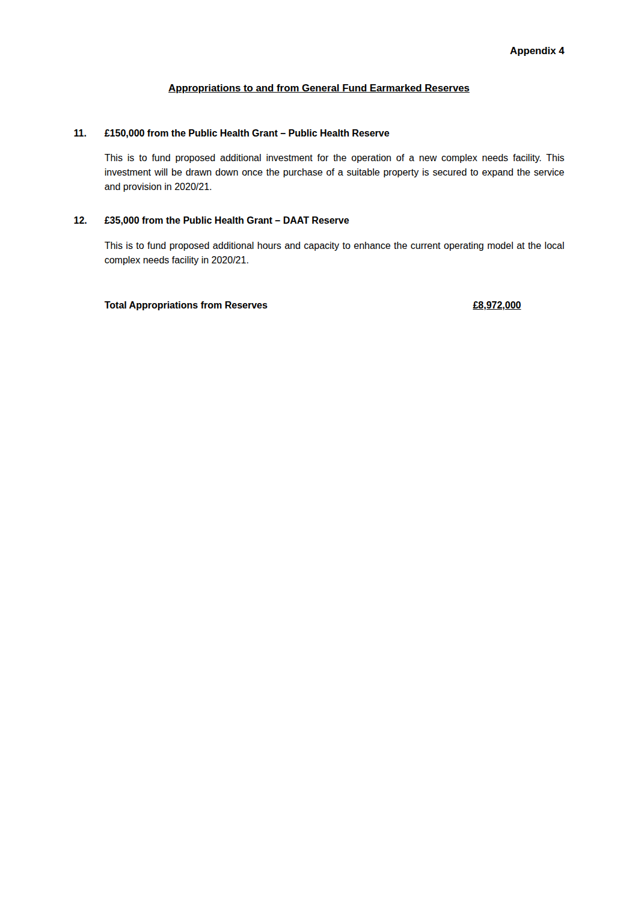Appendix 4
Appropriations to and from General Fund Earmarked Reserves
11. £150,000 from the Public Health Grant – Public Health Reserve
This is to fund proposed additional investment for the operation of a new complex needs facility. This investment will be drawn down once the purchase of a suitable property is secured to expand the service and provision in 2020/21.
12. £35,000 from the Public Health Grant – DAAT Reserve
This is to fund proposed additional hours and capacity to enhance the current operating model at the local complex needs facility in 2020/21.
Total Appropriations from Reserves £8,972,000